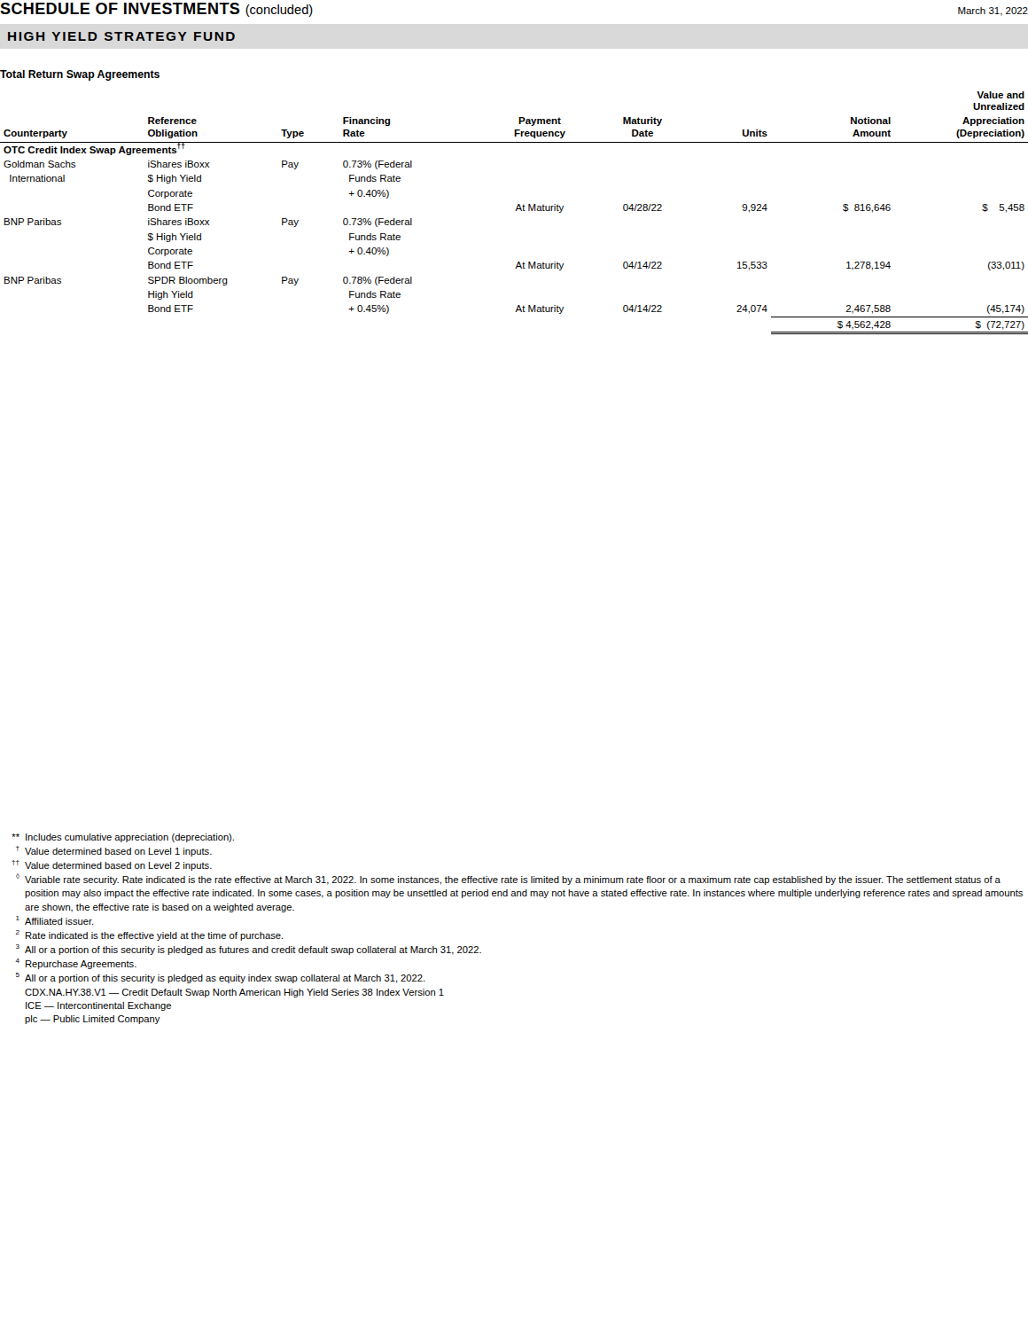SCHEDULE OF INVESTMENTS (concluded)
March 31, 2022
HIGH YIELD STRATEGY FUND
Total Return Swap Agreements
| | | | | | | | | Value and Unrealized |
| --- | --- | --- | --- | --- | --- | --- | --- | --- |
| Counterparty | Reference Obligation | Type | Financing Rate | Payment Frequency | Maturity Date | Units | Notional Amount | Appreciation (Depreciation) |
| OTC Credit Index Swap Agreements †† |
| Goldman Sachs | iShares iBoxx | Pay | 0.73% (Federal | | | | | |
| International | $ High Yield | | Funds Rate | | | | | |
| | Corporate | | + 0.40%) | | | | | |
| | Bond ETF | | | At Maturity | 04/28/22 | 9,924 | $ 816,646 | $ 5,458 |
| BNP Paribas | iShares iBoxx | Pay | 0.73% (Federal | | | | | |
| | $ High Yield | | Funds Rate | | | | | |
| | Corporate | | + 0.40%) | | | | | |
| | Bond ETF | | | At Maturity | 04/14/22 | 15,533 | 1,278,194 | (33,011) |
| BNP Paribas | SPDR Bloomberg | Pay | 0.78% (Federal | | | | | |
| | High Yield | | Funds Rate | | | | | |
| | Bond ETF | | + 0.45%) | At Maturity | 04/14/22 | 24,074 | 2,467,588 | (45,174) |
| | $ 4,562,428 | $ (72,727) |
**
Includes cumulative appreciation (depreciation).
†
Value determined based on Level 1 inputs.
††
Value determined based on Level 2 inputs.
◊
Variable rate security. Rate indicated is the rate effective at March 31, 2022. In some instances, the effective rate is limited by a minimum rate floor or a maximum rate cap established by the issuer. The settlement status of a position may also impact the effective rate indicated. In some cases, a position may be unsettled at period end and may not have a stated effective rate. In instances where multiple underlying reference rates and spread amounts are shown, the effective rate is based on a weighted average.
1
Affiliated issuer.
2
Rate indicated is the effective yield at the time of purchase.
3
All or a portion of this security is pledged as futures and credit default swap collateral at March 31, 2022.
4
Repurchase Agreements.
5
All or a portion of this security is pledged as equity index swap collateral at March 31, 2022.
CDX.NA.HY.38.V1 — Credit Default Swap North American High Yield Series 38 Index Version 1
ICE — Intercontinental Exchange
plc — Public Limited Company